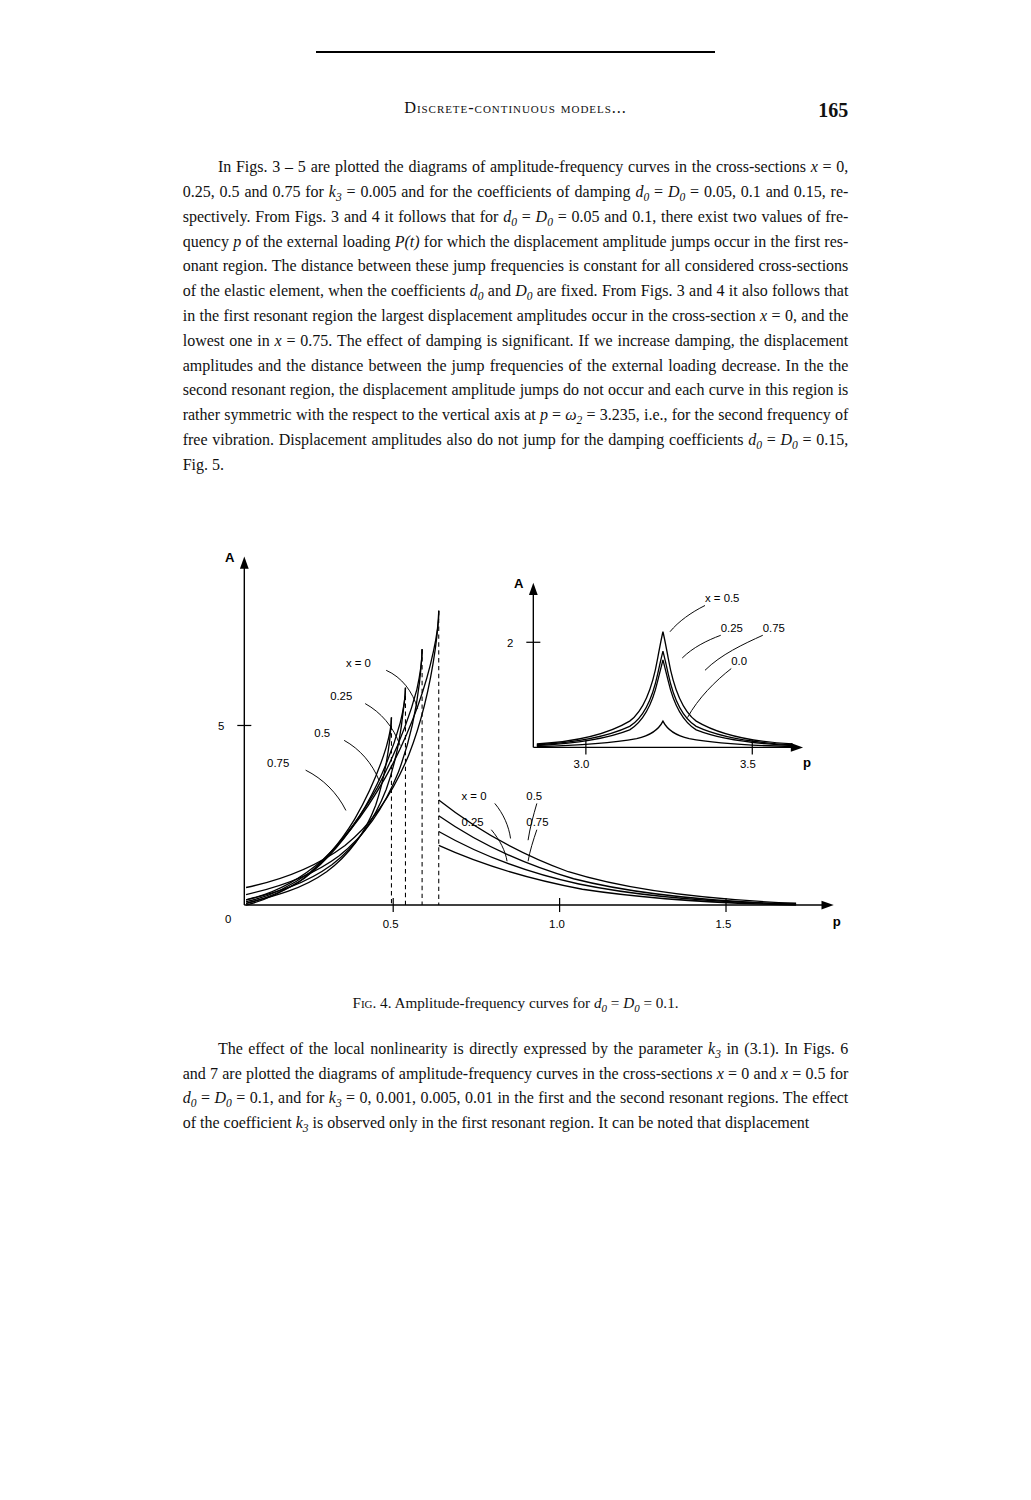Discrete-continuous models... 165
In Figs. 3 – 5 are plotted the diagrams of amplitude-frequency curves in the cross-sections x = 0, 0.25, 0.5 and 0.75 for k3 = 0.005 and for the coefficients of damping d0 = D0 = 0.05, 0.1 and 0.15, respectively. From Figs. 3 and 4 it follows that for d0 = D0 = 0.05 and 0.1, there exist two values of frequency p of the external loading P(t) for which the displacement amplitude jumps occur in the first resonant region. The distance between these jump frequencies is constant for all considered cross-sections of the elastic element, when the coefficients d0 and D0 are fixed. From Figs. 3 and 4 it also follows that in the first resonant region the largest displacement amplitudes occur in the cross-section x = 0, and the lowest one in x = 0.75. The effect of damping is significant. If we increase damping, the displacement amplitudes and the distance between the jump frequencies of the external loading decrease. In the the second resonant region, the displacement amplitude jumps do not occur and each curve in this region is rather symmetric with the respect to the vertical axis at p = ω2 = 3.235, i.e., for the second frequency of free vibration. Displacement amplitudes also do not jump for the damping coefficients d0 = D0 = 0.15, Fig. 5.
A p 5 0 0.5 1.0 1.5 x = 0 0.25 0.5 0.75 x = 0 0.25 0.5 0.75 A p 2 3.0 3.5 x = 0.5 0.25 0.75 0.0
Fig. 4. Amplitude-frequency curves for d0 = D0 = 0.1.
The effect of the local nonlinearity is directly expressed by the parameter k3 in (3.1). In Figs. 6 and 7 are plotted the diagrams of amplitude-frequency curves in the cross-sections x = 0 and x = 0.5 for d0 = D0 = 0.1, and for k3 = 0, 0.001, 0.005, 0.01 in the first and the second resonant regions. The effect of the coefficient k3 is observed only in the first resonant region. It can be noted that displacement